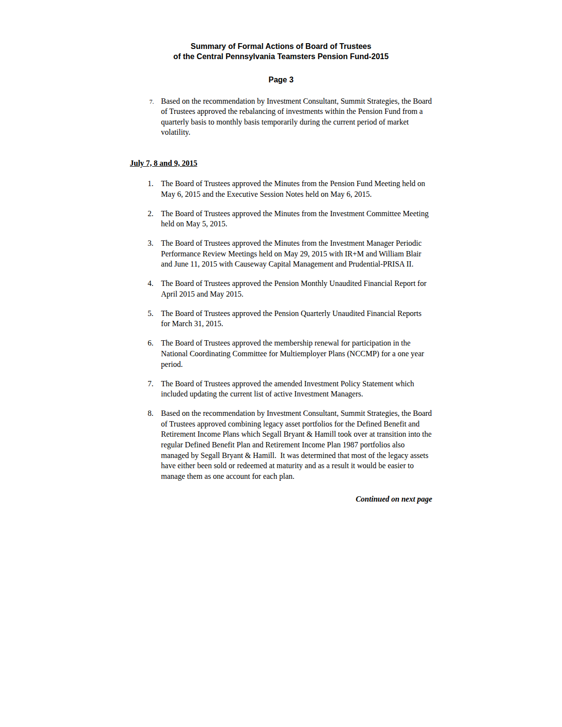Summary of Formal Actions of Board of Trustees
of the Central Pennsylvania Teamsters Pension Fund-2015
Page 3
Based on the recommendation by Investment Consultant, Summit Strategies, the Board of Trustees approved the rebalancing of investments within the Pension Fund from a quarterly basis to monthly basis temporarily during the current period of market volatility.
July 7, 8 and 9, 2015
The Board of Trustees approved the Minutes from the Pension Fund Meeting held on May 6, 2015 and the Executive Session Notes held on May 6, 2015.
The Board of Trustees approved the Minutes from the Investment Committee Meeting held on May 5, 2015.
The Board of Trustees approved the Minutes from the Investment Manager Periodic Performance Review Meetings held on May 29, 2015 with IR+M and William Blair and June 11, 2015 with Causeway Capital Management and Prudential-PRISA II.
The Board of Trustees approved the Pension Monthly Unaudited Financial Report for April 2015 and May 2015.
The Board of Trustees approved the Pension Quarterly Unaudited Financial Reports for March 31, 2015.
The Board of Trustees approved the membership renewal for participation in the National Coordinating Committee for Multiemployer Plans (NCCMP) for a one year period.
The Board of Trustees approved the amended Investment Policy Statement which included updating the current list of active Investment Managers.
Based on the recommendation by Investment Consultant, Summit Strategies, the Board of Trustees approved combining legacy asset portfolios for the Defined Benefit and Retirement Income Plans which Segall Bryant & Hamill took over at transition into the regular Defined Benefit Plan and Retirement Income Plan 1987 portfolios also managed by Segall Bryant & Hamill. It was determined that most of the legacy assets have either been sold or redeemed at maturity and as a result it would be easier to manage them as one account for each plan.
Continued on next page